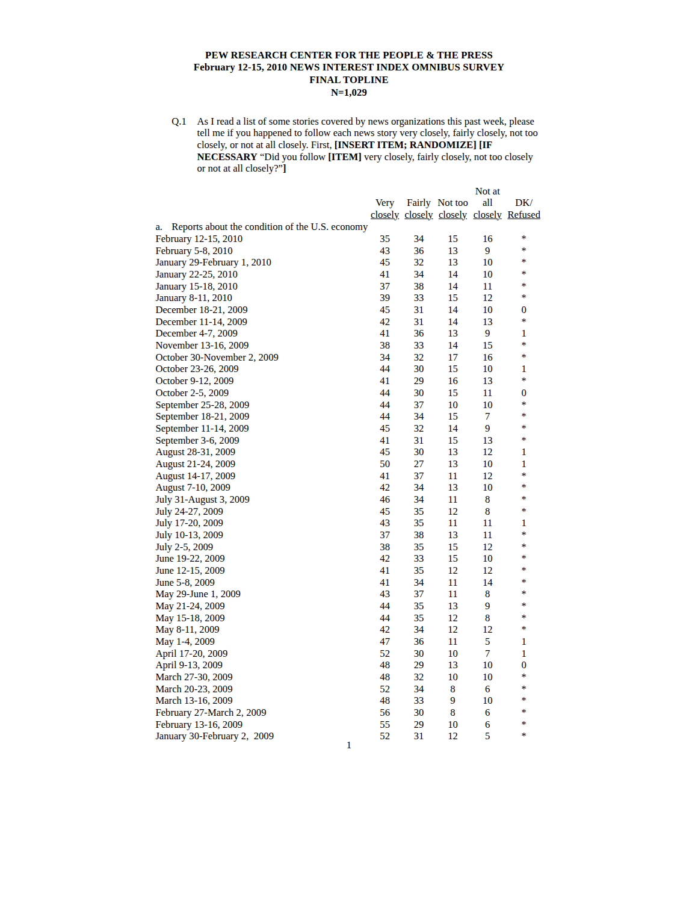PEW RESEARCH CENTER FOR THE PEOPLE & THE PRESS
February 12-15, 2010 NEWS INTEREST INDEX OMNIBUS SURVEY
FINAL TOPLINE
N=1,029
Q.1
As I read a list of some stories covered by news organizations this past week, please tell me if you happened to follow each news story very closely, fairly closely, not too closely, or not at all closely. First, [INSERT ITEM; RANDOMIZE] [IF NECESSARY “Did you follow [ITEM] very closely, fairly closely, not too closely or not at all closely?”]
| | Very closely | Fairly closely | Not too closely | Not at all closely | DK/ Refused |
| --- | --- | --- | --- | --- | --- |
| a. Reports about the condition of the U.S. economy | | | | | |
| February 12-15, 2010 | 35 | 34 | 15 | 16 | * |
| February 5-8, 2010 | 43 | 36 | 13 | 9 | * |
| January 29-February 1, 2010 | 45 | 32 | 13 | 10 | * |
| January 22-25, 2010 | 41 | 34 | 14 | 10 | * |
| January 15-18, 2010 | 37 | 38 | 14 | 11 | * |
| January 8-11, 2010 | 39 | 33 | 15 | 12 | * |
| December 18-21, 2009 | 45 | 31 | 14 | 10 | 0 |
| December 11-14, 2009 | 42 | 31 | 14 | 13 | * |
| December 4-7, 2009 | 41 | 36 | 13 | 9 | 1 |
| November 13-16, 2009 | 38 | 33 | 14 | 15 | * |
| October 30-November 2, 2009 | 34 | 32 | 17 | 16 | * |
| October 23-26, 2009 | 44 | 30 | 15 | 10 | 1 |
| October 9-12, 2009 | 41 | 29 | 16 | 13 | * |
| October 2-5, 2009 | 44 | 30 | 15 | 11 | 0 |
| September 25-28, 2009 | 44 | 37 | 10 | 10 | * |
| September 18-21, 2009 | 44 | 34 | 15 | 7 | * |
| September 11-14, 2009 | 45 | 32 | 14 | 9 | * |
| September 3-6, 2009 | 41 | 31 | 15 | 13 | * |
| August 28-31, 2009 | 45 | 30 | 13 | 12 | 1 |
| August 21-24, 2009 | 50 | 27 | 13 | 10 | 1 |
| August 14-17, 2009 | 41 | 37 | 11 | 12 | * |
| August 7-10, 2009 | 42 | 34 | 13 | 10 | * |
| July 31-August 3, 2009 | 46 | 34 | 11 | 8 | * |
| July 24-27, 2009 | 45 | 35 | 12 | 8 | * |
| July 17-20, 2009 | 43 | 35 | 11 | 11 | 1 |
| July 10-13, 2009 | 37 | 38 | 13 | 11 | * |
| July 2-5, 2009 | 38 | 35 | 15 | 12 | * |
| June 19-22, 2009 | 42 | 33 | 15 | 10 | * |
| June 12-15, 2009 | 41 | 35 | 12 | 12 | * |
| June 5-8, 2009 | 41 | 34 | 11 | 14 | * |
| May 29-June 1, 2009 | 43 | 37 | 11 | 8 | * |
| May 21-24, 2009 | 44 | 35 | 13 | 9 | * |
| May 15-18, 2009 | 44 | 35 | 12 | 8 | * |
| May 8-11, 2009 | 42 | 34 | 12 | 12 | * |
| May 1-4, 2009 | 47 | 36 | 11 | 5 | 1 |
| April 17-20, 2009 | 52 | 30 | 10 | 7 | 1 |
| April 9-13, 2009 | 48 | 29 | 13 | 10 | 0 |
| March 27-30, 2009 | 48 | 32 | 10 | 10 | * |
| March 20-23, 2009 | 52 | 34 | 8 | 6 | * |
| March 13-16, 2009 | 48 | 33 | 9 | 10 | * |
| February 27-March 2, 2009 | 56 | 30 | 8 | 6 | * |
| February 13-16, 2009 | 55 | 29 | 10 | 6 | * |
| January 30-February 2, 2009 | 52 | 31 | 12 | 5 | * |
1